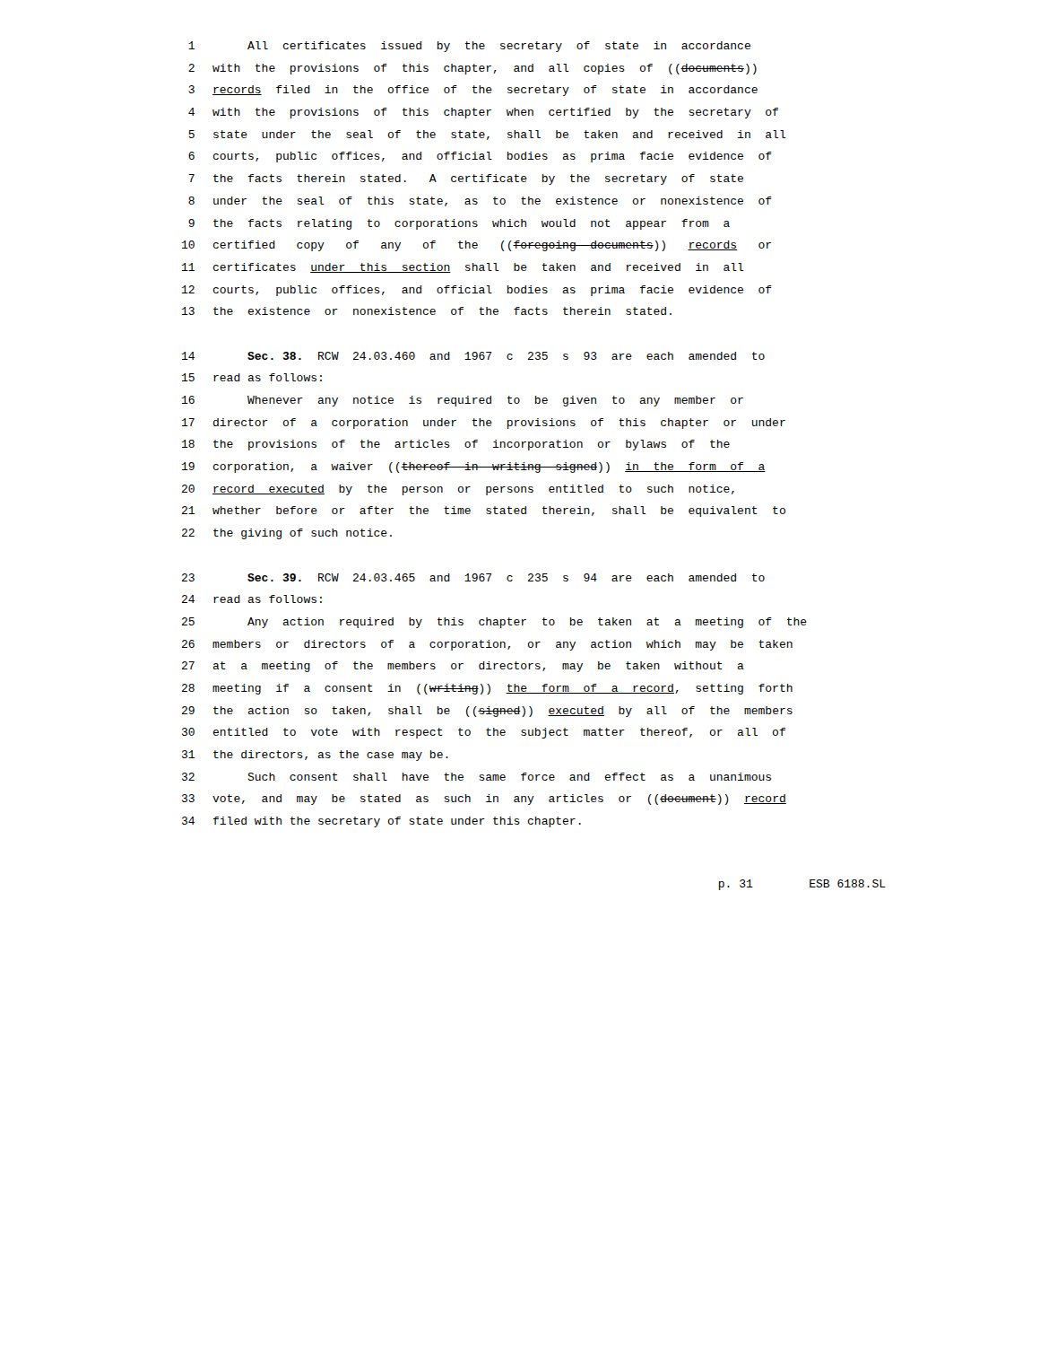1 All certificates issued by the secretary of state in accordance
2 with the provisions of this chapter, and all copies of ((documents))
3 records filed in the office of the secretary of state in accordance
4 with the provisions of this chapter when certified by the secretary of
5 state under the seal of the state, shall be taken and received in all
6 courts, public offices, and official bodies as prima facie evidence of
7 the facts therein stated. A certificate by the secretary of state
8 under the seal of this state, as to the existence or nonexistence of
9 the facts relating to corporations which would not appear from a
10 certified copy of any of the ((foregoing documents)) records or
11 certificates under this section shall be taken and received in all
12 courts, public offices, and official bodies as prima facie evidence of
13 the existence or nonexistence of the facts therein stated.
14 Sec. 38. RCW 24.03.460 and 1967 c 235 s 93 are each amended to
15 read as follows:
16 Whenever any notice is required to be given to any member or
17 director of a corporation under the provisions of this chapter or under
18 the provisions of the articles of incorporation or bylaws of the
19 corporation, a waiver ((thereof in writing signed)) in the form of a
20 record executed by the person or persons entitled to such notice,
21 whether before or after the time stated therein, shall be equivalent to
22 the giving of such notice.
23 Sec. 39. RCW 24.03.465 and 1967 c 235 s 94 are each amended to
24 read as follows:
25 Any action required by this chapter to be taken at a meeting of the
26 members or directors of a corporation, or any action which may be taken
27 at a meeting of the members or directors, may be taken without a
28 meeting if a consent in ((writing)) the form of a record, setting forth
29 the action so taken, shall be ((signed)) executed by all of the members
30 entitled to vote with respect to the subject matter thereof, or all of
31 the directors, as the case may be.
32 Such consent shall have the same force and effect as a unanimous
33 vote, and may be stated as such in any articles or ((document)) record
34 filed with the secretary of state under this chapter.
p. 31 ESB 6188.SL